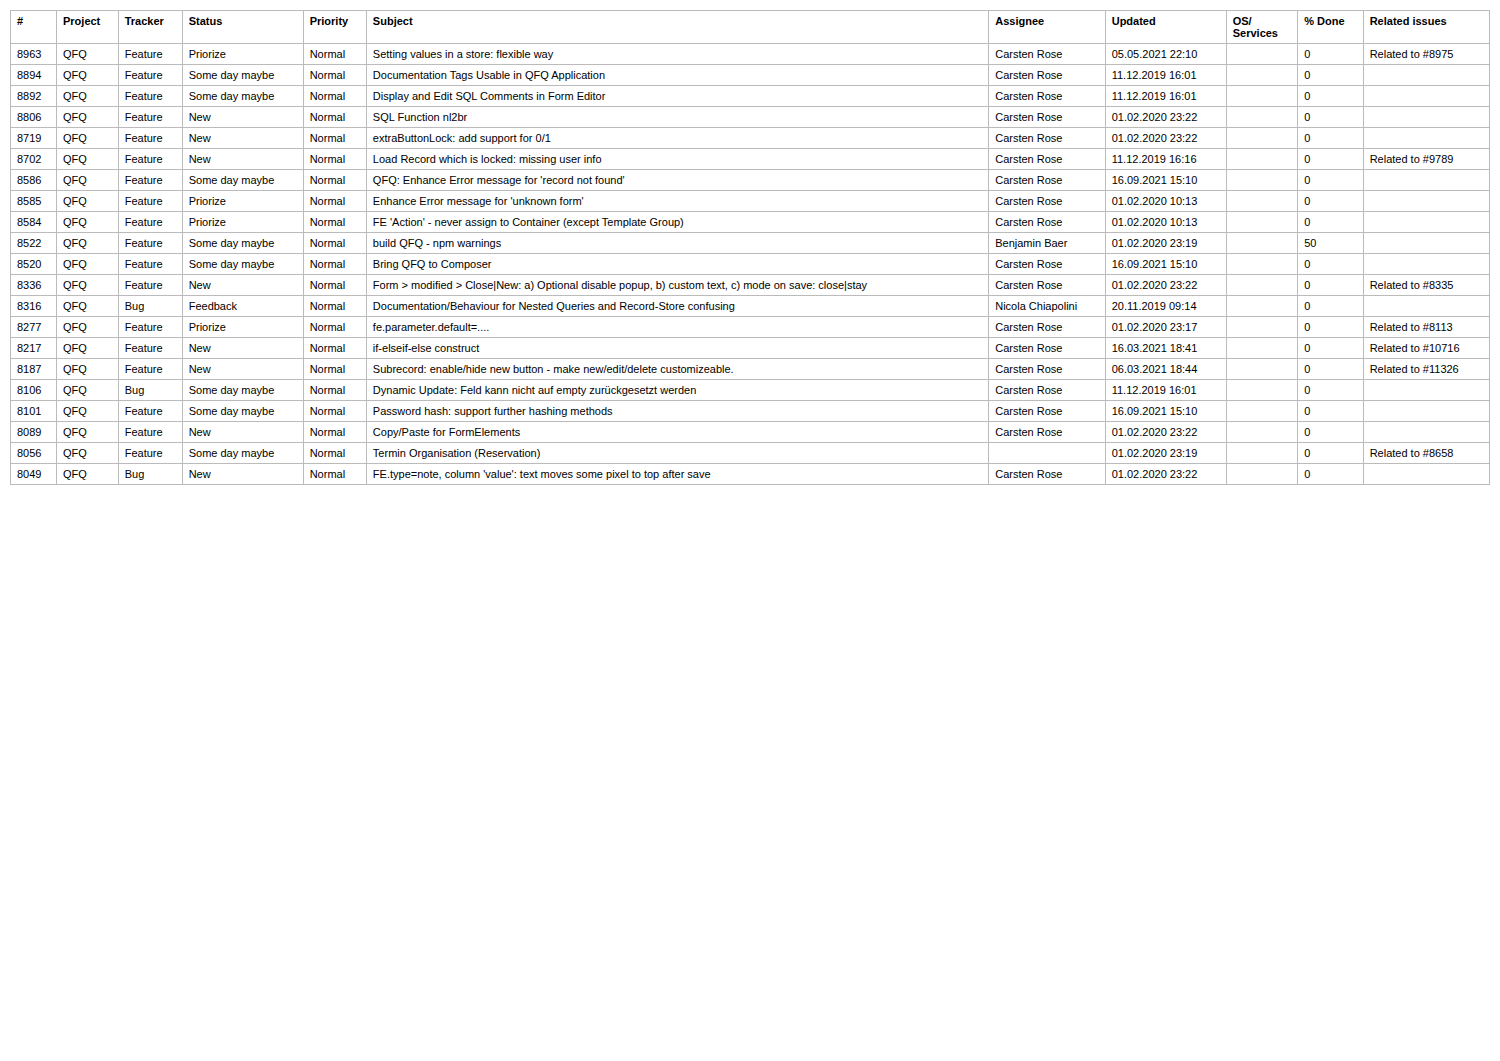| # | Project | Tracker | Status | Priority | Subject | Assignee | Updated | OS/ Services | % Done | Related issues |
| --- | --- | --- | --- | --- | --- | --- | --- | --- | --- | --- |
| 8963 | QFQ | Feature | Priorize | Normal | Setting values in a store: flexible way | Carsten Rose | 05.05.2021 22:10 | | 0 | Related to #8975 |
| 8894 | QFQ | Feature | Some day maybe | Normal | Documentation Tags Usable in QFQ Application | Carsten Rose | 11.12.2019 16:01 | | 0 | |
| 8892 | QFQ | Feature | Some day maybe | Normal | Display and Edit SQL Comments in Form Editor | Carsten Rose | 11.12.2019 16:01 | | 0 | |
| 8806 | QFQ | Feature | New | Normal | SQL Function nl2br | Carsten Rose | 01.02.2020 23:22 | | 0 | |
| 8719 | QFQ | Feature | New | Normal | extraButtonLock: add support for 0/1 | Carsten Rose | 01.02.2020 23:22 | | 0 | |
| 8702 | QFQ | Feature | New | Normal | Load Record which is locked: missing user info | Carsten Rose | 11.12.2019 16:16 | | 0 | Related to #9789 |
| 8586 | QFQ | Feature | Some day maybe | Normal | QFQ: Enhance Error message for 'record not found' | Carsten Rose | 16.09.2021 15:10 | | 0 | |
| 8585 | QFQ | Feature | Priorize | Normal | Enhance Error message for 'unknown form' | Carsten Rose | 01.02.2020 10:13 | | 0 | |
| 8584 | QFQ | Feature | Priorize | Normal | FE 'Action' - never assign to Container (except Template Group) | Carsten Rose | 01.02.2020 10:13 | | 0 | |
| 8522 | QFQ | Feature | Some day maybe | Normal | build QFQ - npm warnings | Benjamin Baer | 01.02.2020 23:19 | | 50 | |
| 8520 | QFQ | Feature | Some day maybe | Normal | Bring QFQ to Composer | Carsten Rose | 16.09.2021 15:10 | | 0 | |
| 8336 | QFQ | Feature | New | Normal | Form > modified > Close/New: a) Optional disable popup, b) custom text, c) mode on save: close/stay | Carsten Rose | 01.02.2020 23:22 | | 0 | Related to #8335 |
| 8316 | QFQ | Bug | Feedback | Normal | Documentation/Behaviour for Nested Queries and Record-Store confusing | Nicola Chiapolini | 20.11.2019 09:14 | | 0 | |
| 8277 | QFQ | Feature | Priorize | Normal | fe.parameter.default=.... | Carsten Rose | 01.02.2020 23:17 | | 0 | Related to #8113 |
| 8217 | QFQ | Feature | New | Normal | if-elseif-else construct | Carsten Rose | 16.03.2021 18:41 | | 0 | Related to #10716 |
| 8187 | QFQ | Feature | New | Normal | Subrecord: enable/hide new button - make new/edit/delete customizeable. | Carsten Rose | 06.03.2021 18:44 | | 0 | Related to #11326 |
| 8106 | QFQ | Bug | Some day maybe | Normal | Dynamic Update: Feld kann nicht auf empty zurückgesetzt werden | Carsten Rose | 11.12.2019 16:01 | | 0 | |
| 8101 | QFQ | Feature | Some day maybe | Normal | Password hash: support further hashing methods | Carsten Rose | 16.09.2021 15:10 | | 0 | |
| 8089 | QFQ | Feature | New | Normal | Copy/Paste for FormElements | Carsten Rose | 01.02.2020 23:22 | | 0 | |
| 8056 | QFQ | Feature | Some day maybe | Normal | Termin Organisation (Reservation) | | 01.02.2020 23:19 | | 0 | Related to #8658 |
| 8049 | QFQ | Bug | New | Normal | FE.type=note, column 'value': text moves some pixel to top after save | Carsten Rose | 01.02.2020 23:22 | | 0 | |